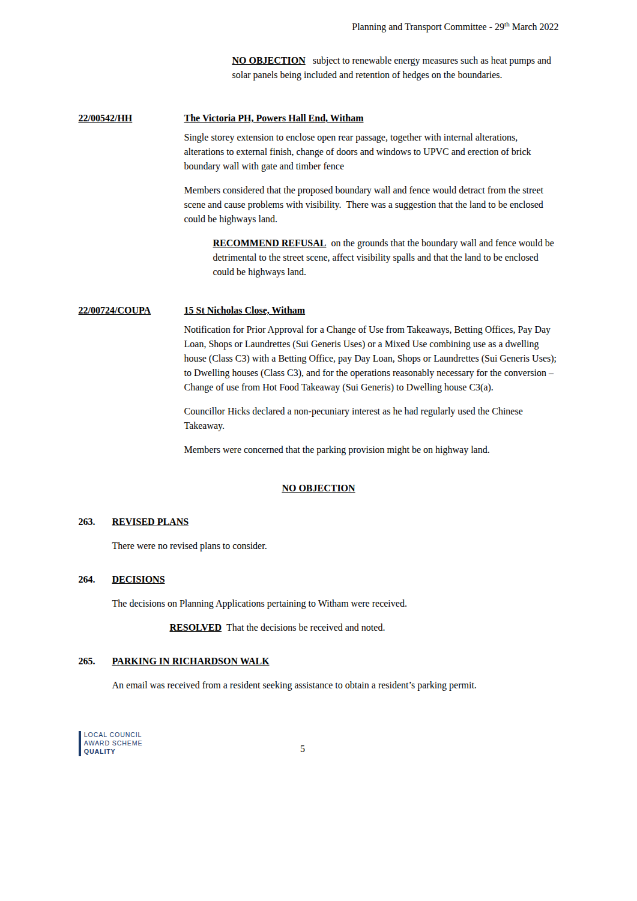Planning and Transport Committee - 29th March 2022
NO OBJECTION subject to renewable energy measures such as heat pumps and solar panels being included and retention of hedges on the boundaries.
22/00542/HH
The Victoria PH, Powers Hall End, Witham
Single storey extension to enclose open rear passage, together with internal alterations, alterations to external finish, change of doors and windows to UPVC and erection of brick boundary wall with gate and timber fence
Members considered that the proposed boundary wall and fence would detract from the street scene and cause problems with visibility. There was a suggestion that the land to be enclosed could be highways land.
RECOMMEND REFUSAL on the grounds that the boundary wall and fence would be detrimental to the street scene, affect visibility spalls and that the land to be enclosed could be highways land.
22/00724/COUPA
15 St Nicholas Close, Witham
Notification for Prior Approval for a Change of Use from Takeaways, Betting Offices, Pay Day Loan, Shops or Laundrettes (Sui Generis Uses) or a Mixed Use combining use as a dwelling house (Class C3) with a Betting Office, pay Day Loan, Shops or Laundrettes (Sui Generis Uses); to Dwelling houses (Class C3), and for the operations reasonably necessary for the conversion – Change of use from Hot Food Takeaway (Sui Generis) to Dwelling house C3(a).
Councillor Hicks declared a non-pecuniary interest as he had regularly used the Chinese Takeaway.
Members were concerned that the parking provision might be on highway land.
NO OBJECTION
263.
REVISED PLANS
There were no revised plans to consider.
264.
DECISIONS
The decisions on Planning Applications pertaining to Witham were received.
RESOLVED That the decisions be received and noted.
265.
PARKING IN RICHARDSON WALK
An email was received from a resident seeking assistance to obtain a resident’s parking permit.
LOCAL COUNCIL
AWARD SCHEME
QUALITY
5